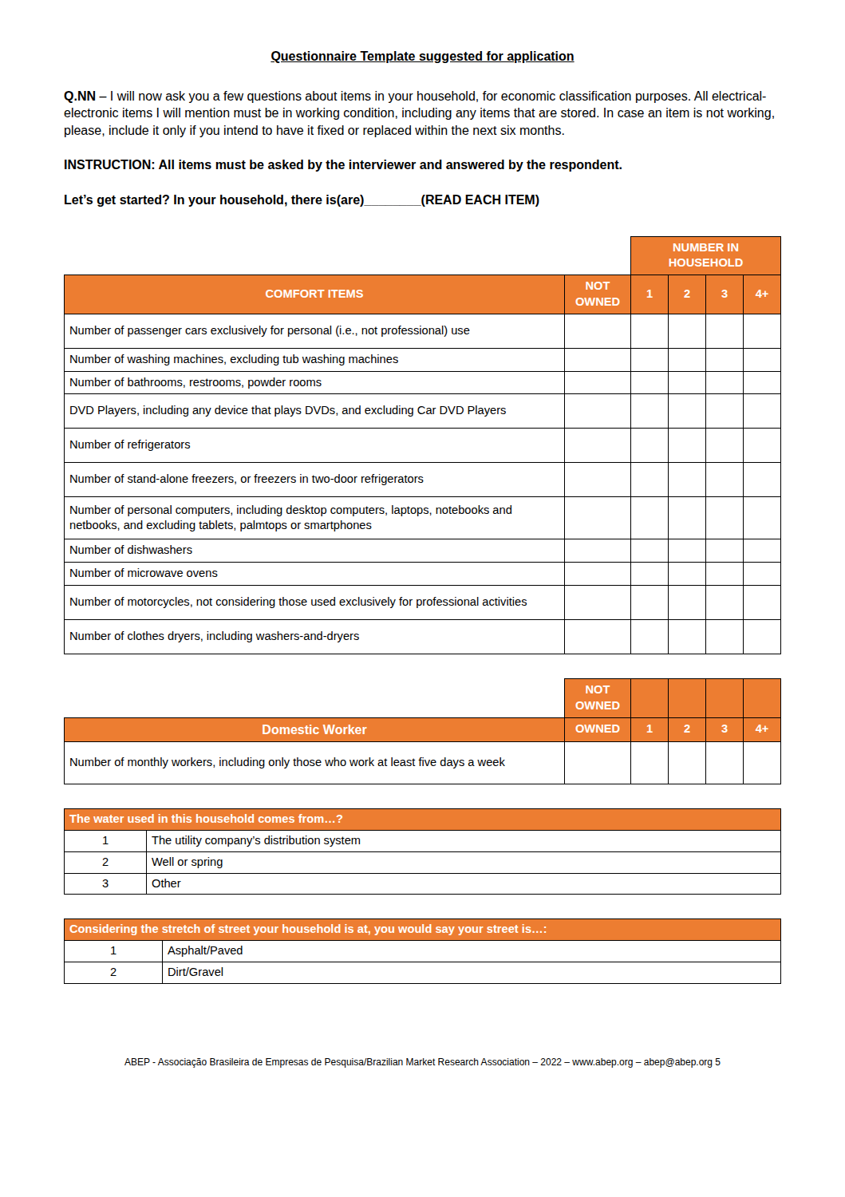Questionnaire Template suggested for application
Q.NN – I will now ask you a few questions about items in your household, for economic classification purposes. All electrical-electronic items I will mention must be in working condition, including any items that are stored. In case an item is not working, please, include it only if you intend to have it fixed or replaced within the next six months.
INSTRUCTION: All items must be asked by the interviewer and answered by the respondent.
Let’s get started? In your household, there is(are)________(READ EACH ITEM)
| | | NUMBER IN HOUSEHOLD |
| COMFORT ITEMS | NOT OWNED | 1 | 2 | 3 | 4+ |
| Number of passenger cars exclusively for personal (i.e., not professional) use | | | | | |
| Number of washing machines, excluding tub washing machines | | | | | |
| Number of bathrooms, restrooms, powder rooms | | | | | |
| DVD Players, including any device that plays DVDs, and excluding Car DVD Players | | | | | |
| Number of refrigerators | | | | | |
| Number of stand-alone freezers, or freezers in two-door refrigerators | | | | | |
| Number of personal computers, including desktop computers, laptops, notebooks and netbooks, and excluding tablets, palmtops or smartphones | | | | | |
| Number of dishwashers | | | | | |
| Number of microwave ovens | | | | | |
| Number of motorcycles, not considering those used exclusively for professional activities | | | | | |
| Number of clothes dryers, including washers-and-dryers | | | | | |
| | NOT OWNED | | | | |
| Domestic Worker | OWNED | 1 | 2 | 3 | 4+ |
| Number of monthly workers, including only those who work at least five days a week | | | | | |
| The water used in this household comes from…? |
| 1 | The utility company’s distribution system |
| 2 | Well or spring |
| 3 | Other |
| Considering the stretch of street your household is at, you would say your street is…: |
| 1 | Asphalt/Paved |
| 2 | Dirt/Gravel |
ABEP - Associação Brasileira de Empresas de Pesquisa/Brazilian Market Research Association – 2022 – www.abep.org – abep@abep.org 5